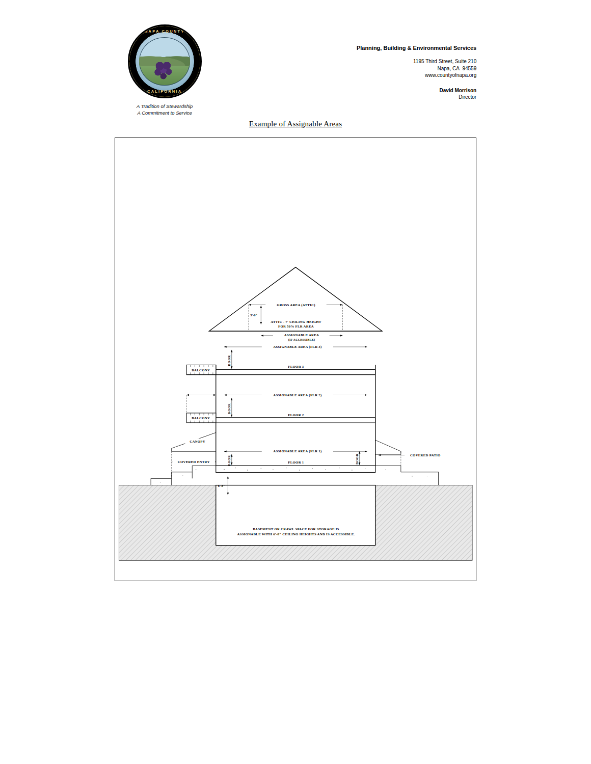Napa County
California
A Tradition of Stewardship
A Commitment to Service
Planning, Building & Environmental Services
1195 Third Street, Suite 210
Napa, CA 94559
www.countyofnapa.org
David Morrison
Director
Example of Assignable Areas
GROSS AREA (ATTIC) 5'-0" ATTIC - 7' CEILING HEIGHT FOR 50% FLR AREA ASSIGNABLE AREA (IF ACCESSIBLE) ASSIGNABLE AREA (FLR 3) DOOR BALCONY FLOOR 3 ASSIGNABLE AREA (FLR 2) DOOR BALCONY FLOOR 2 CANOPY ASSIGNABLE AREA (FLR 1) DOOR DOOR COVERED PATIO COVERED ENTRY FLOOR 1 6'-8" BASEMENT OR CRAWL SPACE FOR STORAGE IS ASSIGNABLE WITH 6'-8" CEILING HEIGHTS AND IS ACCESSIBLE.